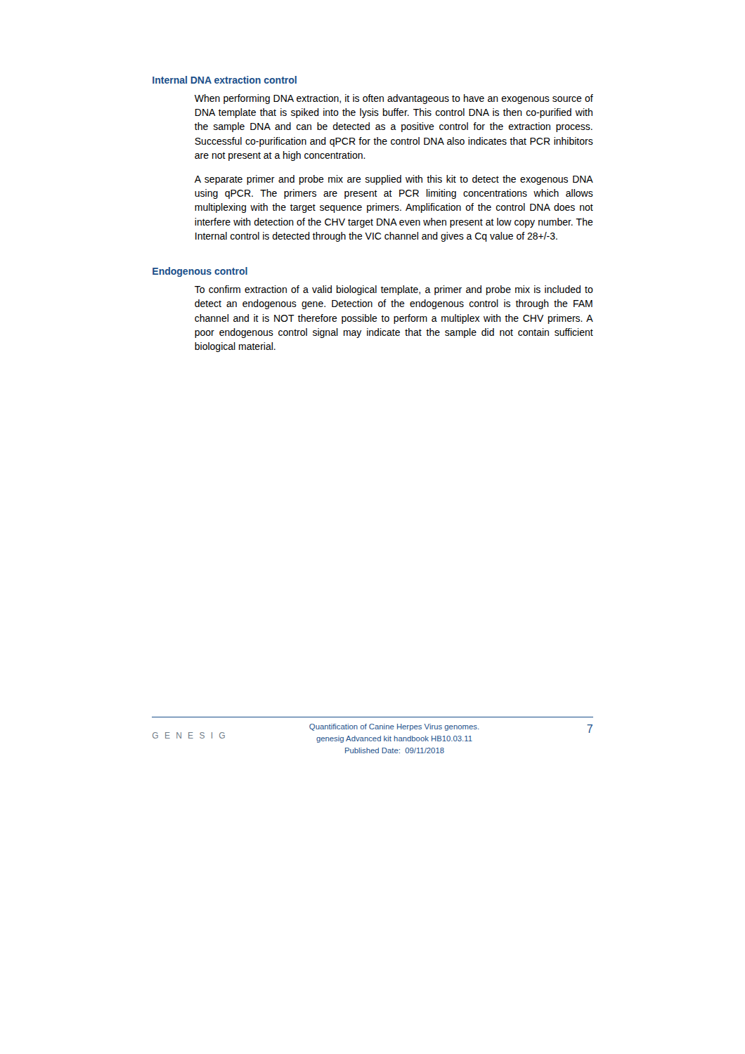Internal DNA extraction control
When performing DNA extraction, it is often advantageous to have an exogenous source of DNA template that is spiked into the lysis buffer. This control DNA is then co-purified with the sample DNA and can be detected as a positive control for the extraction process. Successful co-purification and qPCR for the control DNA also indicates that PCR inhibitors are not present at a high concentration.
A separate primer and probe mix are supplied with this kit to detect the exogenous DNA using qPCR. The primers are present at PCR limiting concentrations which allows multiplexing with the target sequence primers. Amplification of the control DNA does not interfere with detection of the CHV target DNA even when present at low copy number. The Internal control is detected through the VIC channel and gives a Cq value of 28+/-3.
Endogenous control
To confirm extraction of a valid biological template, a primer and probe mix is included to detect an endogenous gene. Detection of the endogenous control is through the FAM channel and it is NOT therefore possible to perform a multiplex with the CHV primers. A poor endogenous control signal may indicate that the sample did not contain sufficient biological material.
G E N E S I G
Quantification of Canine Herpes Virus genomes.
genesig Advanced kit handbook HB10.03.11
Published Date: 09/11/2018
7